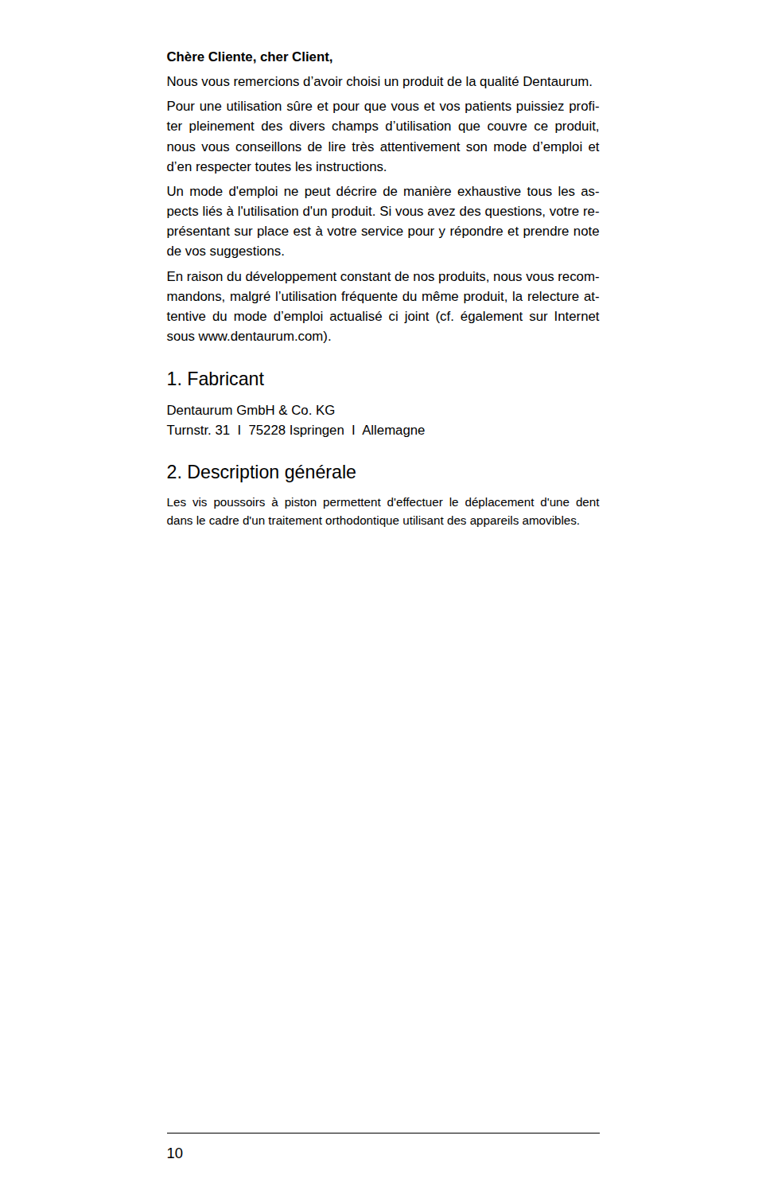Chère Cliente, cher Client,
Nous vous remercions d’avoir choisi un produit de la qualité Dentaurum.
Pour une utilisation sûre et pour que vous et vos patients puissiez profiter pleinement des divers champs d’utilisation que couvre ce produit, nous vous conseillons de lire très attentivement son mode d’emploi et d’en respecter toutes les instructions.
Un mode d'emploi ne peut décrire de manière exhaustive tous les aspects liés à l'utilisation d'un produit. Si vous avez des questions, votre représentant sur place est à votre service pour y répondre et prendre note de vos suggestions.
En raison du développement constant de nos produits, nous vous recommandons, malgré l’utilisation fréquente du même produit, la relecture attentive du mode d’emploi actualisé ci joint (cf. également sur Internet sous www.dentaurum.com).
1. Fabricant
Dentaurum GmbH & Co. KG
Turnstr. 31 I 75228 Ispringen I Allemagne
2. Description générale
Les vis poussoirs à piston permettent d'effectuer le déplacement d'une dent dans le cadre d'un traitement orthodontique utilisant des appareils amovibles.
10